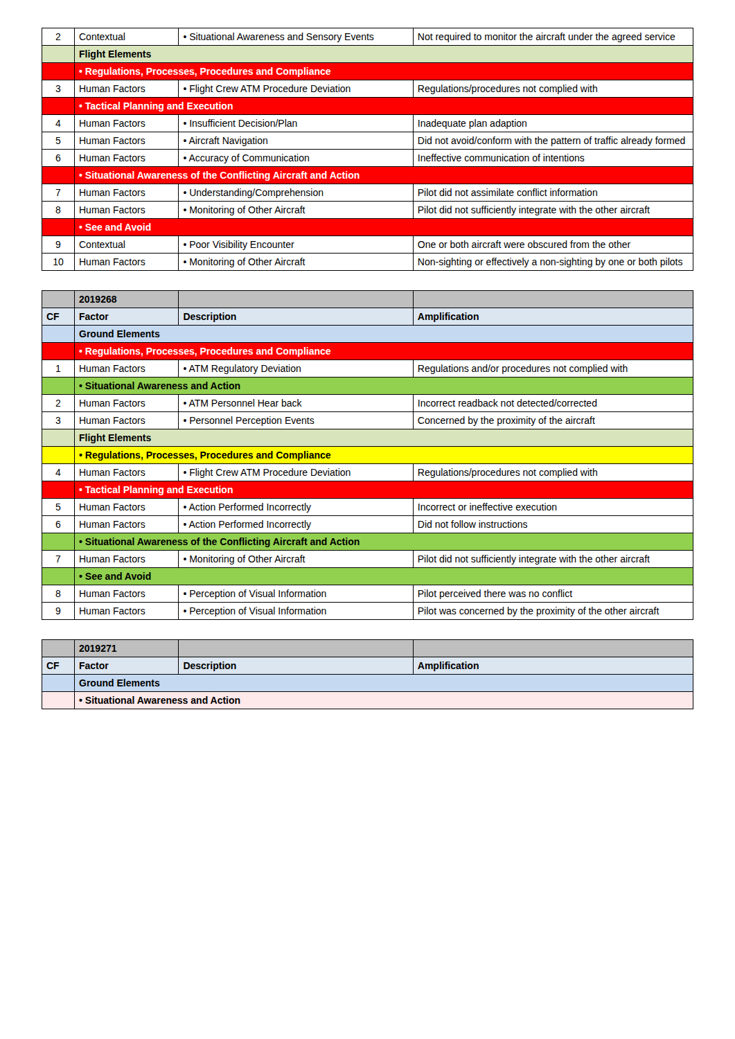| 2 | Contextual | • Situational Awareness and Sensory Events | Not required to monitor the aircraft under the agreed service |
| | Flight Elements |
| | • Regulations, Processes, Procedures and Compliance |
| 3 | Human Factors | • Flight Crew ATM Procedure Deviation | Regulations/procedures not complied with |
| | • Tactical Planning and Execution |
| 4 | Human Factors | • Insufficient Decision/Plan | Inadequate plan adaption |
| 5 | Human Factors | • Aircraft Navigation | Did not avoid/conform with the pattern of traffic already formed |
| 6 | Human Factors | • Accuracy of Communication | Ineffective communication of intentions |
| | • Situational Awareness of the Conflicting Aircraft and Action |
| 7 | Human Factors | • Understanding/Comprehension | Pilot did not assimilate conflict information |
| 8 | Human Factors | • Monitoring of Other Aircraft | Pilot did not sufficiently integrate with the other aircraft |
| | • See and Avoid |
| 9 | Contextual | • Poor Visibility Encounter | One or both aircraft were obscured from the other |
| 10 | Human Factors | • Monitoring of Other Aircraft | Non-sighting or effectively a non-sighting by one or both pilots |
| | 2019268 | | |
| CF | Factor | Description | Amplification |
| | Ground Elements |
| | • Regulations, Processes, Procedures and Compliance |
| 1 | Human Factors | • ATM Regulatory Deviation | Regulations and/or procedures not complied with |
| | • Situational Awareness and Action |
| 2 | Human Factors | • ATM Personnel Hear back | Incorrect readback not detected/corrected |
| 3 | Human Factors | • Personnel Perception Events | Concerned by the proximity of the aircraft |
| | Flight Elements |
| | • Regulations, Processes, Procedures and Compliance |
| 4 | Human Factors | • Flight Crew ATM Procedure Deviation | Regulations/procedures not complied with |
| | • Tactical Planning and Execution |
| 5 | Human Factors | • Action Performed Incorrectly | Incorrect or ineffective execution |
| 6 | Human Factors | • Action Performed Incorrectly | Did not follow instructions |
| | • Situational Awareness of the Conflicting Aircraft and Action |
| 7 | Human Factors | • Monitoring of Other Aircraft | Pilot did not sufficiently integrate with the other aircraft |
| | • See and Avoid |
| 8 | Human Factors | • Perception of Visual Information | Pilot perceived there was no conflict |
| 9 | Human Factors | • Perception of Visual Information | Pilot was concerned by the proximity of the other aircraft |
| | 2019271 | | |
| CF | Factor | Description | Amplification |
| | Ground Elements |
| | • Situational Awareness and Action |